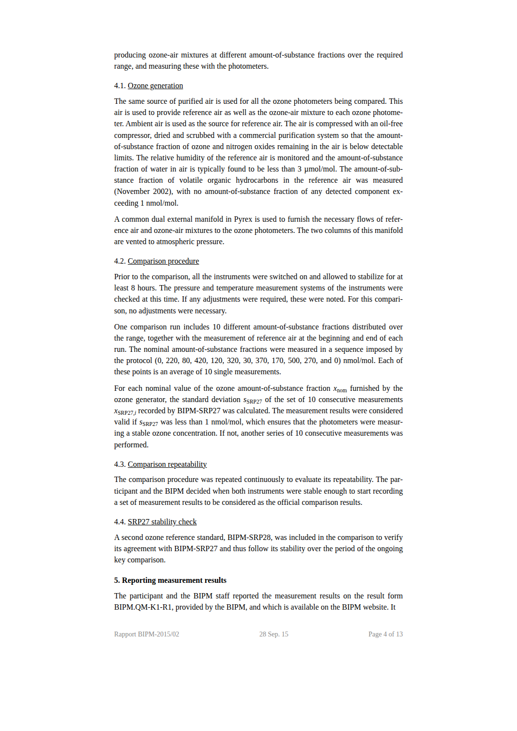producing ozone-air mixtures at different amount-of-substance fractions over the required range, and measuring these with the photometers.
4.1. Ozone generation
The same source of purified air is used for all the ozone photometers being compared. This air is used to provide reference air as well as the ozone-air mixture to each ozone photometer. Ambient air is used as the source for reference air. The air is compressed with an oil-free compressor, dried and scrubbed with a commercial purification system so that the amount-of-substance fraction of ozone and nitrogen oxides remaining in the air is below detectable limits. The relative humidity of the reference air is monitored and the amount-of-substance fraction of water in air is typically found to be less than 3 µmol/mol. The amount-of-substance fraction of volatile organic hydrocarbons in the reference air was measured (November 2002), with no amount-of-substance fraction of any detected component exceeding 1 nmol/mol.
A common dual external manifold in Pyrex is used to furnish the necessary flows of reference air and ozone-air mixtures to the ozone photometers. The two columns of this manifold are vented to atmospheric pressure.
4.2. Comparison procedure
Prior to the comparison, all the instruments were switched on and allowed to stabilize for at least 8 hours. The pressure and temperature measurement systems of the instruments were checked at this time. If any adjustments were required, these were noted. For this comparison, no adjustments were necessary.
One comparison run includes 10 different amount-of-substance fractions distributed over the range, together with the measurement of reference air at the beginning and end of each run. The nominal amount-of-substance fractions were measured in a sequence imposed by the protocol (0, 220, 80, 420, 120, 320, 30, 370, 170, 500, 270, and 0) nmol/mol. Each of these points is an average of 10 single measurements.
For each nominal value of the ozone amount-of-substance fraction xnom furnished by the ozone generator, the standard deviation sSRP27 of the set of 10 consecutive measurements xSRP27,i recorded by BIPM-SRP27 was calculated. The measurement results were considered valid if sSRP27 was less than 1 nmol/mol, which ensures that the photometers were measuring a stable ozone concentration. If not, another series of 10 consecutive measurements was performed.
4.3. Comparison repeatability
The comparison procedure was repeated continuously to evaluate its repeatability. The participant and the BIPM decided when both instruments were stable enough to start recording a set of measurement results to be considered as the official comparison results.
4.4. SRP27 stability check
A second ozone reference standard, BIPM-SRP28, was included in the comparison to verify its agreement with BIPM-SRP27 and thus follow its stability over the period of the ongoing key comparison.
5. Reporting measurement results
The participant and the BIPM staff reported the measurement results on the result form BIPM.QM-K1-R1, provided by the BIPM, and which is available on the BIPM website. It
Rapport BIPM-2015/02 28 Sep. 15 Page 4 of 13